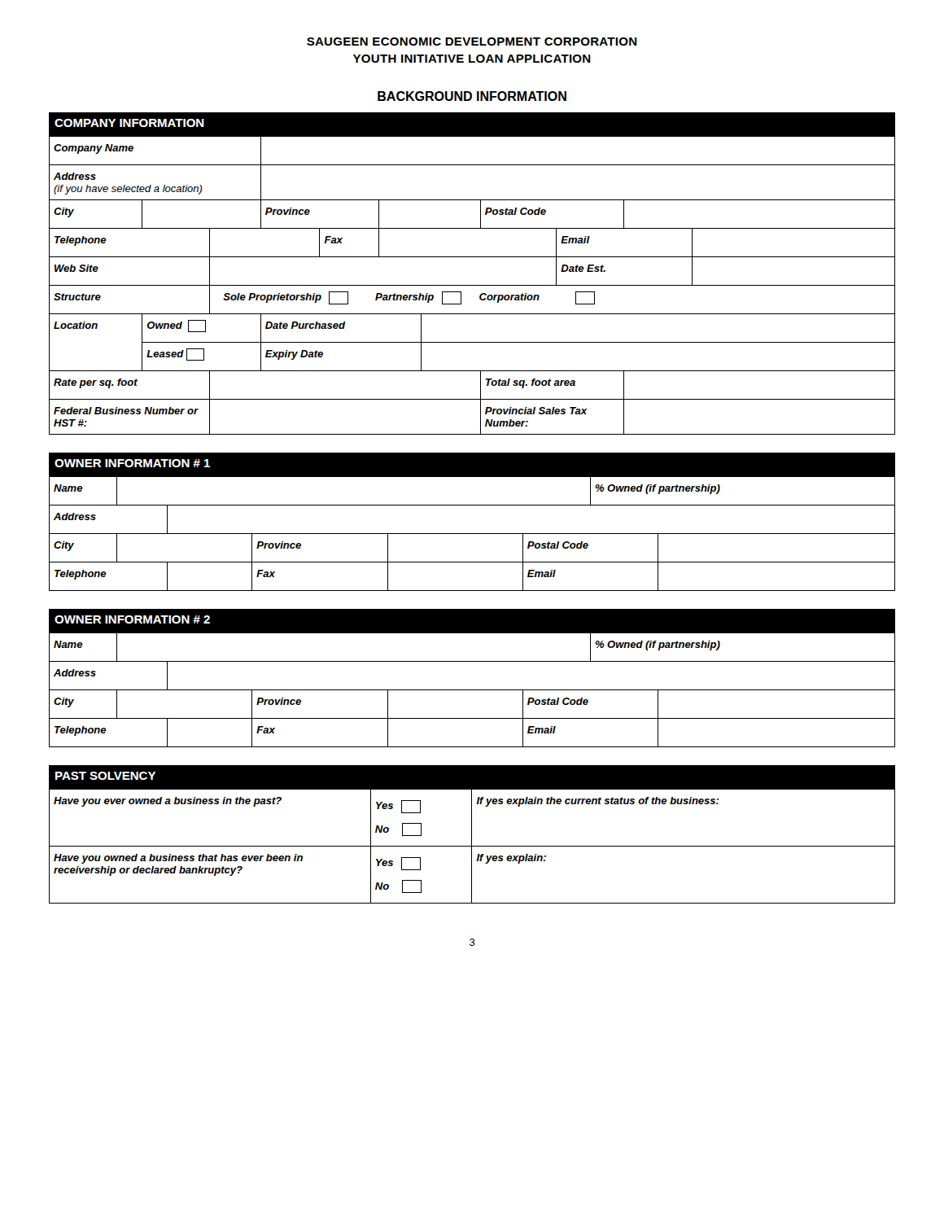SAUGEEN ECONOMIC DEVELOPMENT CORPORATION
YOUTH INITIATIVE LOAN APPLICATION
BACKGROUND INFORMATION
| COMPANY INFORMATION |
| Company Name | |
| Address (if you have selected a location) | |
| City | | Province | | Postal Code | |
| Telephone | | Fax | | Email | |
| Web Site | | Date Est. | |
| Structure | Sole Proprietorship Partnership Corporation |
| Location | Owned | Date Purchased | |
| Leased | Expiry Date | |
| Rate per sq. foot | | Total sq. foot area | |
| Federal Business Number or HST #: | | Provincial Sales Tax Number: | |
| OWNER INFORMATION # 1 |
| Name | | % Owned (if partnership) |
| Address | |
| City | | Province | | Postal Code | |
| Telephone | | Fax | | Email | |
| OWNER INFORMATION # 2 |
| Name | | % Owned (if partnership) |
| Address | |
| City | | Province | | Postal Code | |
| Telephone | | Fax | | Email | |
| PAST SOLVENCY | |
| Have you ever owned a business in the past? | Yes No | If yes explain the current status of the business: |
| Have you owned a business that has ever been in receivership or declared bankruptcy? | Yes No | If yes explain: |
3